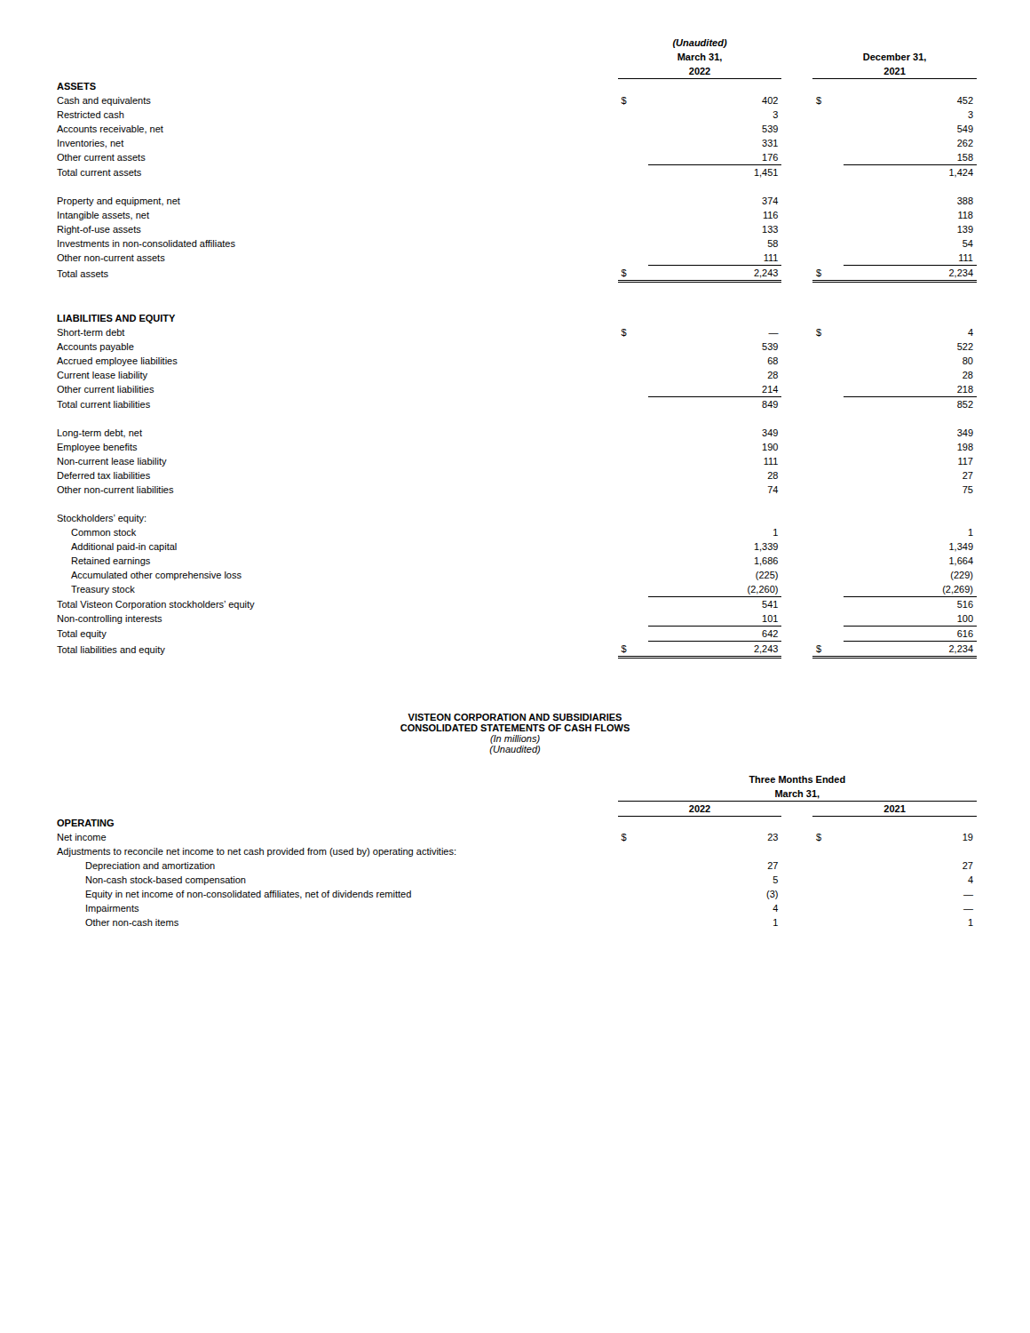| | | (Unaudited) | | |
| | | March 31, | | December 31, |
| | | 2022 | | 2021 |
| ASSETS | | | | | | |
| Cash and equivalents | | $ | 402 | | $ | 452 |
| Restricted cash | | | 3 | | | 3 |
| Accounts receivable, net | | | 539 | | | 549 |
| Inventories, net | | | 331 | | | 262 |
| Other current assets | | | 176 | | | 158 |
| Total current assets | | | 1,451 | | | 1,424 |
| Property and equipment, net | | | 374 | | | 388 |
| Intangible assets, net | | | 116 | | | 118 |
| Right-of-use assets | | | 133 | | | 139 |
| Investments in non-consolidated affiliates | | | 58 | | | 54 |
| Other non-current assets | | | 111 | | | 111 |
| Total assets | | $ | 2,243 | | $ | 2,234 |
| LIABILITIES AND EQUITY | | | | | | |
| Short-term debt | | $ | — | | $ | 4 |
| Accounts payable | | | 539 | | | 522 |
| Accrued employee liabilities | | | 68 | | | 80 |
| Current lease liability | | | 28 | | | 28 |
| Other current liabilities | | | 214 | | | 218 |
| Total current liabilities | | | 849 | | | 852 |
| Long-term debt, net | | | 349 | | | 349 |
| Employee benefits | | | 190 | | | 198 |
| Non-current lease liability | | | 111 | | | 117 |
| Deferred tax liabilities | | | 28 | | | 27 |
| Other non-current liabilities | | | 74 | | | 75 |
| Stockholders’ equity: | | | | | | |
| Common stock | | | 1 | | | 1 |
| Additional paid-in capital | | | 1,339 | | | 1,349 |
| Retained earnings | | | 1,686 | | | 1,664 |
| Accumulated other comprehensive loss | | | (225) | | | (229) |
| Treasury stock | | | (2,260) | | | (2,269) |
| Total Visteon Corporation stockholders’ equity | | | 541 | | | 516 |
| Non-controlling interests | | | 101 | | | 100 |
| Total equity | | | 642 | | | 616 |
| Total liabilities and equity | | $ | 2,243 | | $ | 2,234 |
VISTEON CORPORATION AND SUBSIDIARIES
CONSOLIDATED STATEMENTS OF CASH FLOWS
(In millions)
(Unaudited)
| | | Three Months Ended |
| | | March 31, |
| | | 2022 | | 2021 |
| OPERATING | | | | | | |
| Net income | | $ | 23 | | $ | 19 |
| Adjustments to reconcile net income to net cash provided from (used by) operating activities: | | | | | | |
| Depreciation and amortization | | | 27 | | | 27 |
| Non-cash stock-based compensation | | | 5 | | | 4 |
| Equity in net income of non-consolidated affiliates, net of dividends remitted | | | (3) | | | — |
| Impairments | | | 4 | | | — |
| Other non-cash items | | | 1 | | | 1 |